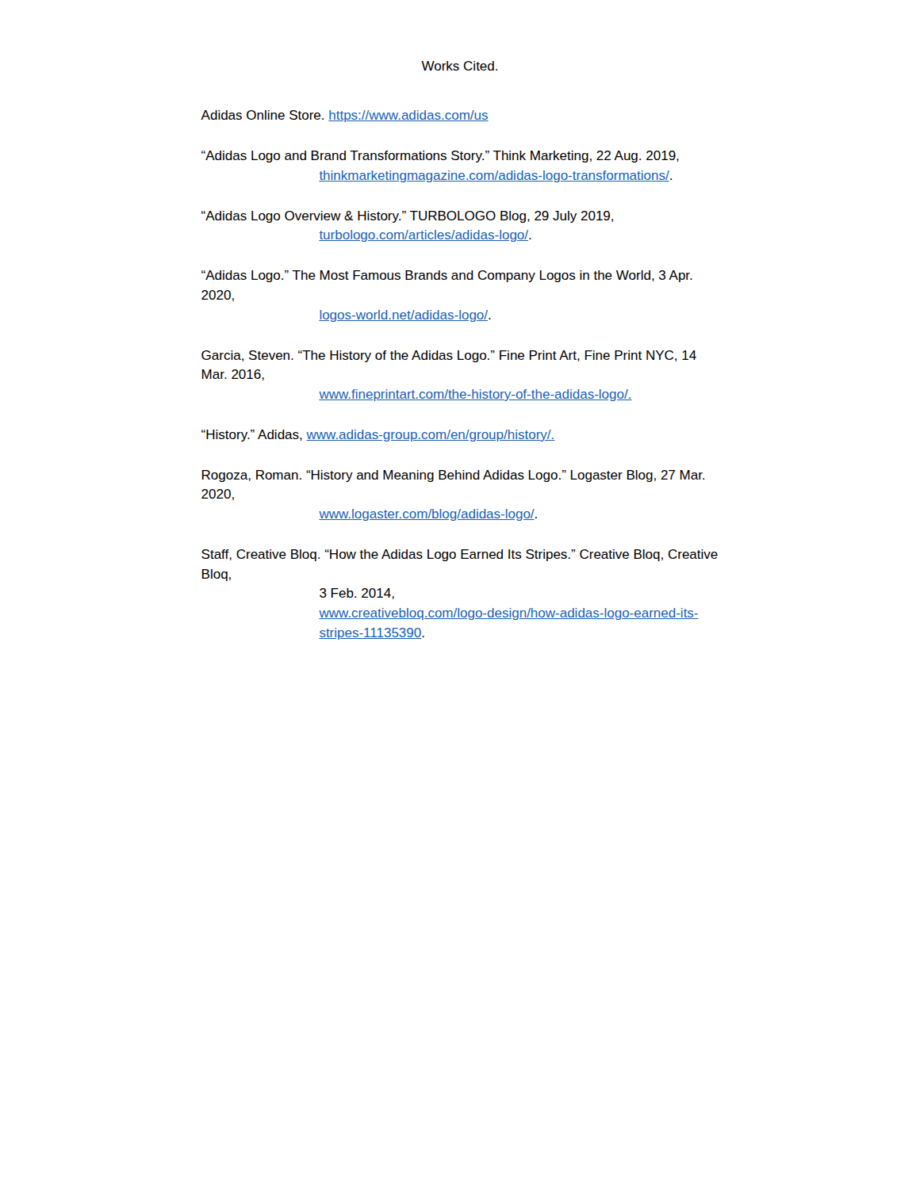Works Cited.
Adidas Online Store. https://www.adidas.com/us
“Adidas Logo and Brand Transformations Story.” Think Marketing, 22 Aug. 2019,
thinkmarketingmagazine.com/adidas-logo-transformations/.
“Adidas Logo Overview & History.” TURBOLOGO Blog, 29 July 2019,
turbologo.com/articles/adidas-logo/.
“Adidas Logo.” The Most Famous Brands and Company Logos in the World, 3 Apr. 2020,
logos-world.net/adidas-logo/.
Garcia, Steven. “The History of the Adidas Logo.” Fine Print Art, Fine Print NYC, 14 Mar. 2016,
www.fineprintart.com/the-history-of-the-adidas-logo/.
“History.” Adidas, www.adidas-group.com/en/group/history/.
Rogoza, Roman. “History and Meaning Behind Adidas Logo.” Logaster Blog, 27 Mar. 2020,
www.logaster.com/blog/adidas-logo/.
Staff, Creative Bloq. “How the Adidas Logo Earned Its Stripes.” Creative Bloq, Creative Bloq,
3 Feb. 2014,
www.creativebloq.com/logo-design/how-adidas-logo-earned-its-stripes-11135390.